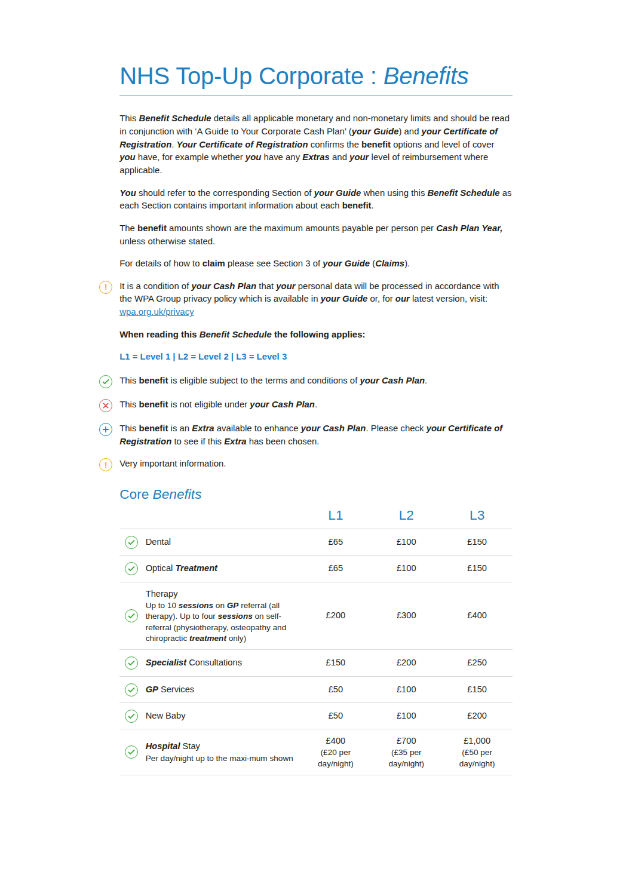NHS Top-Up Corporate : Benefits
This Benefit Schedule details all applicable monetary and non-monetary limits and should be read in conjunction with ‘A Guide to Your Corporate Cash Plan’ (your Guide) and your Certificate of Registration. Your Certificate of Registration confirms the benefit options and level of cover you have, for example whether you have any Extras and your level of reimbursement where applicable.
You should refer to the corresponding Section of your Guide when using this Benefit Schedule as each Section contains important information about each benefit.
The benefit amounts shown are the maximum amounts payable per person per Cash Plan Year, unless otherwise stated.
For details of how to claim please see Section 3 of your Guide (Claims).
!
It is a condition of your Cash Plan that your personal data will be processed in accordance with the WPA Group privacy policy which is available in your Guide or, for our latest version, visit: wpa.org.uk/privacy
When reading this Benefit Schedule the following applies:
L1 = Level 1 | L2 = Level 2 | L3 = Level 3
This benefit is eligible subject to the terms and conditions of your Cash Plan.
This benefit is not eligible under your Cash Plan.
This benefit is an Extra available to enhance your Cash Plan. Please check your Certificate of Registration to see if this Extra has been chosen.
!
Very important information.
Core Benefits
| | | L1 | L2 | L3 |
| --- | --- | --- | --- | --- |
| | Dental | £65 | £100 | £150 |
| | Optical Treatment | £65 | £100 | £150 |
| | Therapy Up to 10 sessions on GP referral (all therapy). Up to four sessions on self-referral (physiotherapy, osteopathy and chiropractic treatment only) | £200 | £300 | £400 |
| | Specialist Consultations | £150 | £200 | £250 |
| | GP Services | £50 | £100 | £150 |
| | New Baby | £50 | £100 | £200 |
| | Hospital Stay Per day/night up to the maxi-mum shown | £400 (£20 per day/night) | £700 (£35 per day/night) | £1,000 (£50 per day/night) |